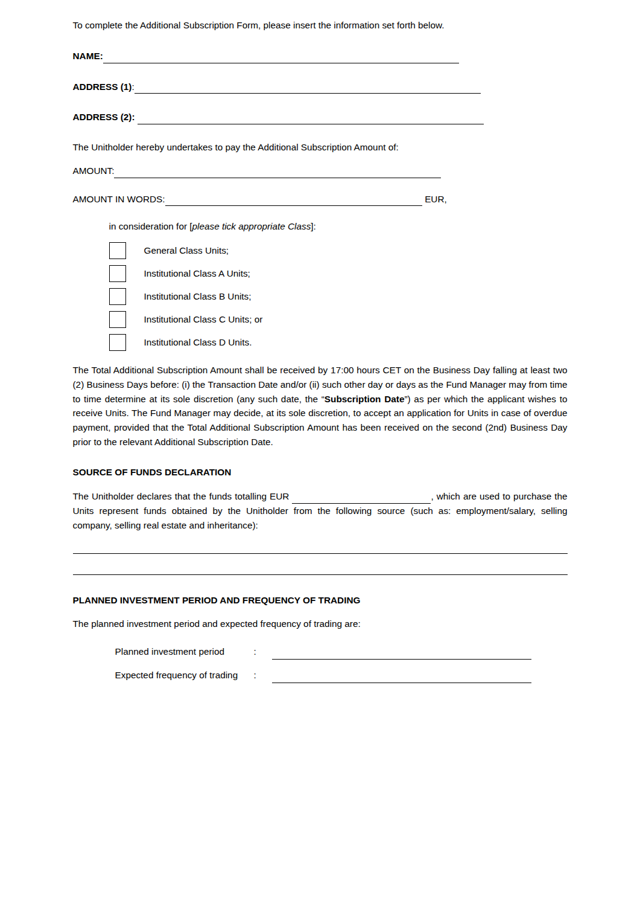To complete the Additional Subscription Form, please insert the information set forth below.
NAME:
ADDRESS (1):
ADDRESS (2):
The Unitholder hereby undertakes to pay the Additional Subscription Amount of:
AMOUNT:
AMOUNT IN WORDS: EUR,
in consideration for [please tick appropriate Class]:
General Class Units;
Institutional Class A Units;
Institutional Class B Units;
Institutional Class C Units; or
Institutional Class D Units.
The Total Additional Subscription Amount shall be received by 17:00 hours CET on the Business Day falling at least two (2) Business Days before: (i) the Transaction Date and/or (ii) such other day or days as the Fund Manager may from time to time determine at its sole discretion (any such date, the “Subscription Date”) as per which the applicant wishes to receive Units. The Fund Manager may decide, at its sole discretion, to accept an application for Units in case of overdue payment, provided that the Total Additional Subscription Amount has been received on the second (2nd) Business Day prior to the relevant Additional Subscription Date.
Source of Funds Declaration
The Unitholder declares that the funds totalling EUR , which are used to purchase the Units represent funds obtained by the Unitholder from the following source (such as: employment/salary, selling company, selling real estate and inheritance):
Planned Investment Period and Frequency of Trading
The planned investment period and expected frequency of trading are:
Planned investment period :
Expected frequency of trading :